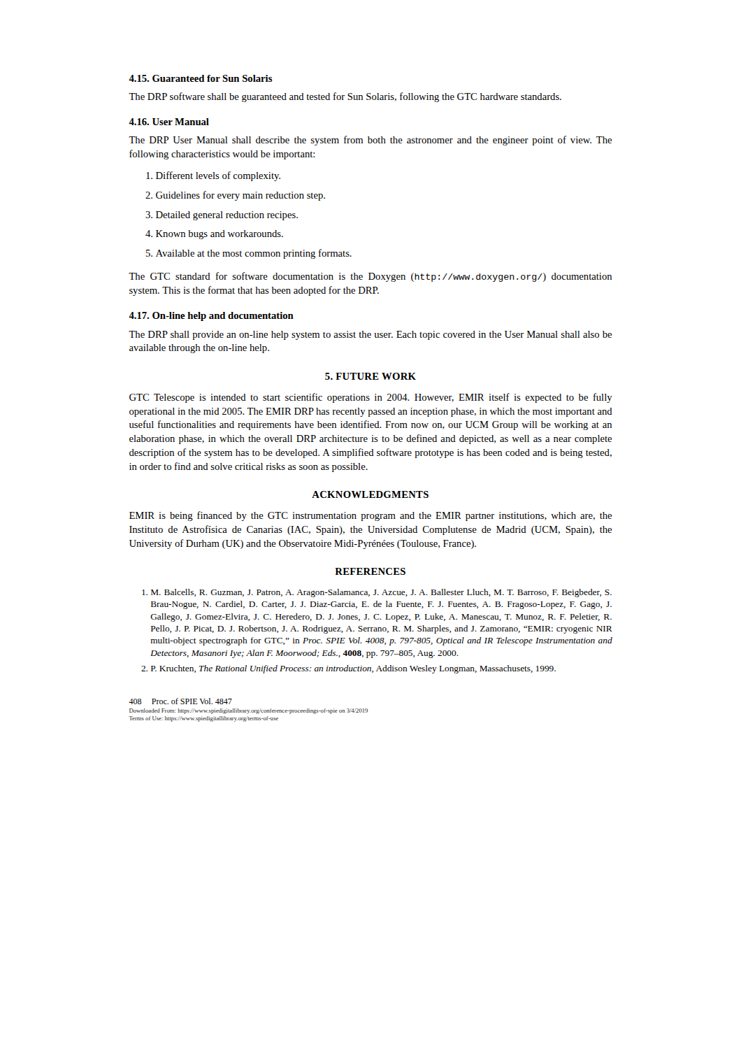4.15. Guaranteed for Sun Solaris
The DRP software shall be guaranteed and tested for Sun Solaris, following the GTC hardware standards.
4.16. User Manual
The DRP User Manual shall describe the system from both the astronomer and the engineer point of view. The following characteristics would be important:
Different levels of complexity.
Guidelines for every main reduction step.
Detailed general reduction recipes.
Known bugs and workarounds.
Available at the most common printing formats.
The GTC standard for software documentation is the Doxygen (http://www.doxygen.org/) documentation system. This is the format that has been adopted for the DRP.
4.17. On-line help and documentation
The DRP shall provide an on-line help system to assist the user. Each topic covered in the User Manual shall also be available through the on-line help.
5. FUTURE WORK
GTC Telescope is intended to start scientific operations in 2004. However, EMIR itself is expected to be fully operational in the mid 2005. The EMIR DRP has recently passed an inception phase, in which the most important and useful functionalities and requirements have been identified. From now on, our UCM Group will be working at an elaboration phase, in which the overall DRP architecture is to be defined and depicted, as well as a near complete description of the system has to be developed. A simplified software prototype is has been coded and is being tested, in order to find and solve critical risks as soon as possible.
ACKNOWLEDGMENTS
EMIR is being financed by the GTC instrumentation program and the EMIR partner institutions, which are, the Instituto de Astrofísica de Canarias (IAC, Spain), the Universidad Complutense de Madrid (UCM, Spain), the University of Durham (UK) and the Observatoire Midi-Pyrénées (Toulouse, France).
REFERENCES
M. Balcells, R. Guzman, J. Patron, A. Aragon-Salamanca, J. Azcue, J. A. Ballester Lluch, M. T. Barroso, F. Beigbeder, S. Brau-Nogue, N. Cardiel, D. Carter, J. J. Diaz-Garcia, E. de la Fuente, F. J. Fuentes, A. B. Fragoso-Lopez, F. Gago, J. Gallego, J. Gomez-Elvira, J. C. Heredero, D. J. Jones, J. C. Lopez, P. Luke, A. Manescau, T. Munoz, R. F. Peletier, R. Pello, J. P. Picat, D. J. Robertson, J. A. Rodriguez, A. Serrano, R. M. Sharples, and J. Zamorano, “EMIR: cryogenic NIR multi-object spectrograph for GTC,” in Proc. SPIE Vol. 4008, p. 797-805, Optical and IR Telescope Instrumentation and Detectors, Masanori Iye; Alan F. Moorwood; Eds., 4008, pp. 797–805, Aug. 2000.
P. Kruchten, The Rational Unified Process: an introduction, Addison Wesley Longman, Massachusets, 1999.
408 Proc. of SPIE Vol. 4847
Downloaded From: https://www.spiedigitallibrary.org/conference-proceedings-of-spie on 3/4/2019
Terms of Use: https://www.spiedigitallibrary.org/terms-of-use